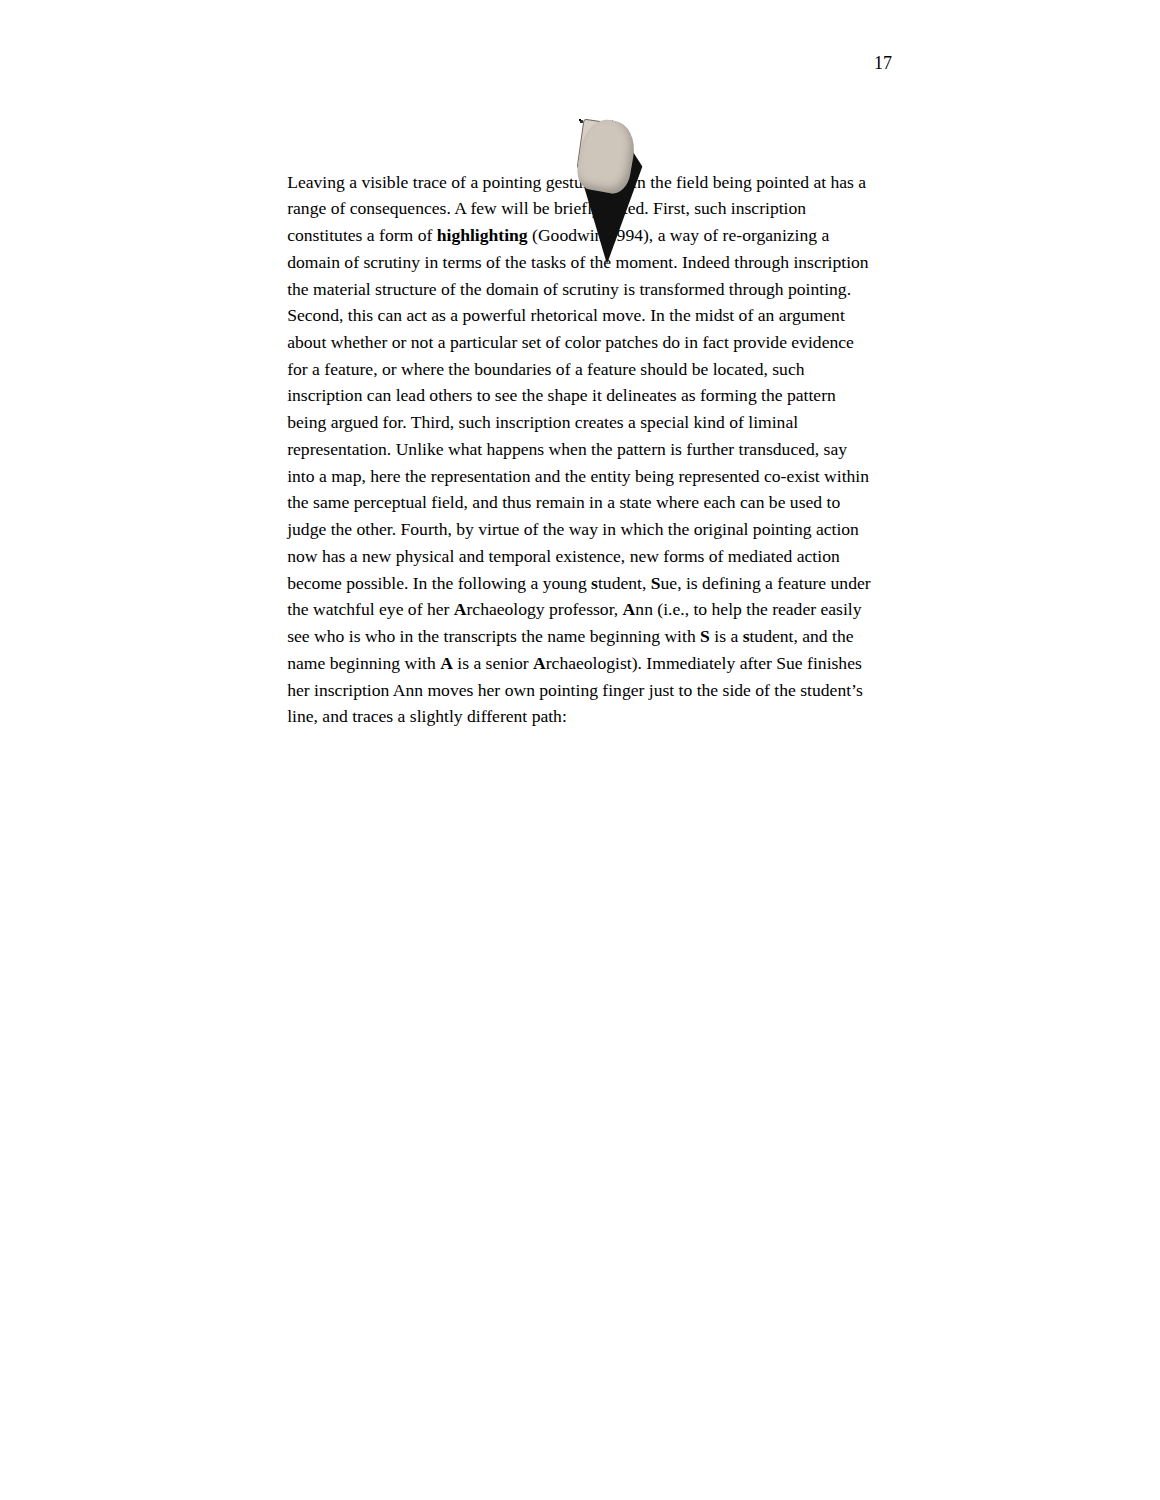17
Leaving a visible trace of a pointing gesture within the field being pointed at has a range of consequences. A few will be briefly noted. First, such inscription constitutes a form of highlighting (Goodwin 1994), a way of re-organizing a domain of scrutiny in terms of the tasks of the moment. Indeed through inscription the material structure of the domain of scrutiny is transformed through pointing. Second, this can act as a powerful rhetorical move. In the midst of an argument about whether or not a particular set of color patches do in fact provide evidence for a feature, or where the boundaries of a feature should be located, such inscription can lead others to see the shape it delineates as forming the pattern being argued for. Third, such inscription creates a special kind of liminal representation. Unlike what happens when the pattern is further transduced, say into a map, here the representation and the entity being represented co-exist within the same perceptual field, and thus remain in a state where each can be used to judge the other. Fourth, by virtue of the way in which the original pointing action now has a new physical and temporal existence, new forms of mediated action become possible. In the following a young student, Sue, is defining a feature under the watchful eye of her Archaeology professor, Ann (i.e., to help the reader easily see who is who in the transcripts the name beginning with S is a student, and the name beginning with A is a senior Archaeologist). Immediately after Sue finishes her inscription Ann moves her own pointing finger just to the side of the student’s line, and traces a slightly different path: